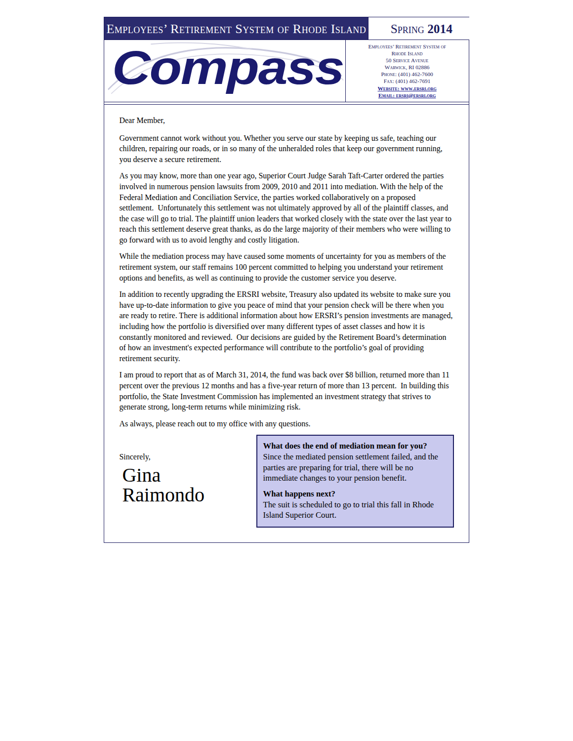Employees’ Retirement System of Rhode Island
Spring 2014
Compass
Employees’ Retirement System of
Rhode Island
50 Service Avenue
Warwick, RI 02886
Phone: (401) 462-7600
Fax: (401) 462-7691
Website: www.ersri.org
Email: ersri@ersri.org
Dear Member,
Government cannot work without you. Whether you serve our state by keeping us safe, teaching our children, repairing our roads, or in so many of the unheralded roles that keep our government running, you deserve a secure retirement.
As you may know, more than one year ago, Superior Court Judge Sarah Taft-Carter ordered the parties involved in numerous pension lawsuits from 2009, 2010 and 2011 into mediation. With the help of the Federal Mediation and Conciliation Service, the parties worked collaboratively on a proposed settlement. Unfortunately this settlement was not ultimately approved by all of the plaintiff classes, and the case will go to trial. The plaintiff union leaders that worked closely with the state over the last year to reach this settlement deserve great thanks, as do the large majority of their members who were willing to go forward with us to avoid lengthy and costly litigation.
While the mediation process may have caused some moments of uncertainty for you as members of the retirement system, our staff remains 100 percent committed to helping you understand your retirement options and benefits, as well as continuing to provide the customer service you deserve.
In addition to recently upgrading the ERSRI website, Treasury also updated its website to make sure you have up-to-date information to give you peace of mind that your pension check will be there when you are ready to retire. There is additional information about how ERSRI’s pension investments are managed, including how the portfolio is diversified over many different types of asset classes and how it is constantly monitored and reviewed. Our decisions are guided by the Retirement Board’s determination of how an investment's expected performance will contribute to the portfolio’s goal of providing retirement security.
I am proud to report that as of March 31, 2014, the fund was back over $8 billion, returned more than 11 percent over the previous 12 months and has a five-year return of more than 13 percent. In building this portfolio, the State Investment Commission has implemented an investment strategy that strives to generate strong, long-term returns while minimizing risk.
As always, please reach out to my office with any questions.
Sincerely,
Gina Raimondo
What does the end of mediation mean for you?
Since the mediated pension settlement failed, and the parties are preparing for trial, there will be no immediate changes to your pension benefit.
What happens next?
The suit is scheduled to go to trial this fall in Rhode Island Superior Court.